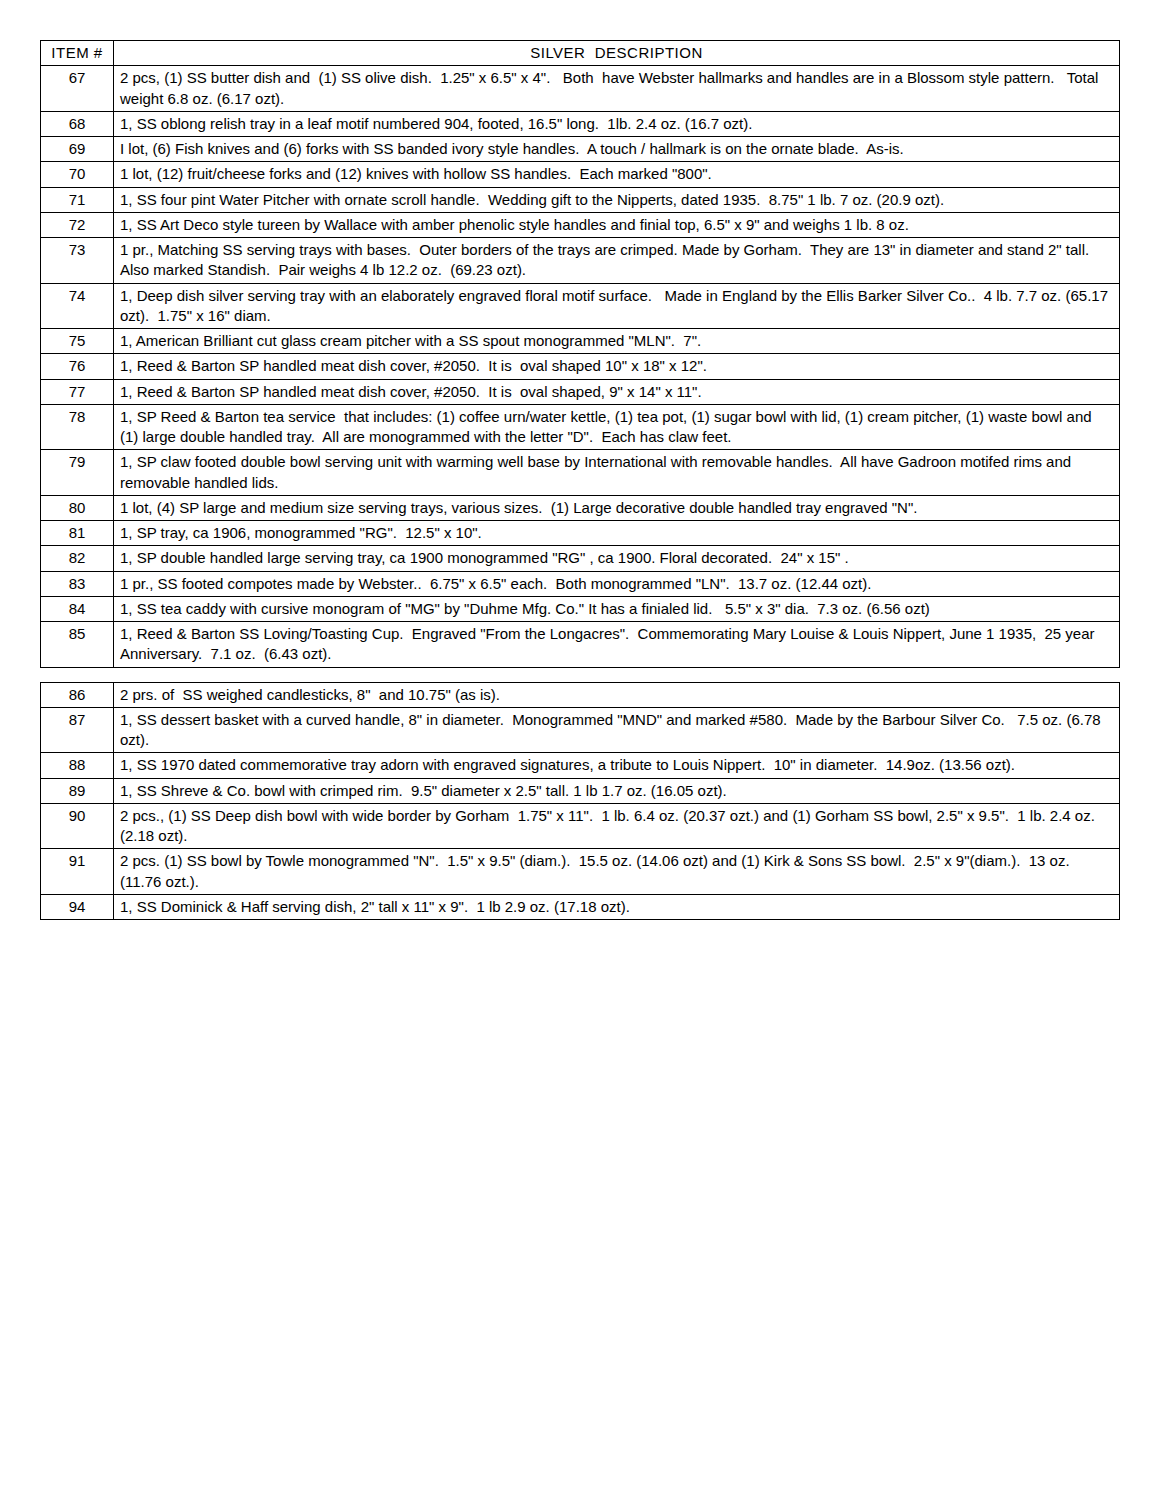| ITEM # | SILVER DESCRIPTION |
| --- | --- |
| 67 | 2 pcs, (1) SS butter dish and (1) SS olive dish. 1.25" x 6.5" x 4". Both have Webster hallmarks and handles are in a Blossom style pattern. Total weight 6.8 oz. (6.17 ozt). |
| 68 | 1, SS oblong relish tray in a leaf motif numbered 904, footed, 16.5" long. 1lb. 2.4 oz. (16.7 ozt). |
| 69 | I lot, (6) Fish knives and (6) forks with SS banded ivory style handles. A touch / hallmark is on the ornate blade. As-is. |
| 70 | 1 lot, (12) fruit/cheese forks and (12) knives with hollow SS handles. Each marked "800". |
| 71 | 1, SS four pint Water Pitcher with ornate scroll handle. Wedding gift to the Nipperts, dated 1935. 8.75" 1 lb. 7 oz. (20.9 ozt). |
| 72 | 1, SS Art Deco style tureen by Wallace with amber phenolic style handles and finial top, 6.5" x 9" and weighs 1 lb. 8 oz. |
| 73 | 1 pr., Matching SS serving trays with bases. Outer borders of the trays are crimped. Made by Gorham. They are 13" in diameter and stand 2" tall. Also marked Standish. Pair weighs 4 lb 12.2 oz. (69.23 ozt). |
| 74 | 1, Deep dish silver serving tray with an elaborately engraved floral motif surface. Made in England by the Ellis Barker Silver Co.. 4 lb. 7.7 oz. (65.17 ozt). 1.75" x 16" diam. |
| 75 | 1, American Brilliant cut glass cream pitcher with a SS spout monogrammed "MLN". 7". |
| 76 | 1, Reed & Barton SP handled meat dish cover, #2050. It is oval shaped 10" x 18" x 12". |
| 77 | 1, Reed & Barton SP handled meat dish cover, #2050. It is oval shaped, 9" x 14" x 11". |
| 78 | 1, SP Reed & Barton tea service that includes: (1) coffee urn/water kettle, (1) tea pot, (1) sugar bowl with lid, (1) cream pitcher, (1) waste bowl and (1) large double handled tray. All are monogrammed with the letter "D". Each has claw feet. |
| 79 | 1, SP claw footed double bowl serving unit with warming well base by International with removable handles. All have Gadroon motifed rims and removable handled lids. |
| 80 | 1 lot, (4) SP large and medium size serving trays, various sizes. (1) Large decorative double handled tray engraved "N". |
| 81 | 1, SP tray, ca 1906, monogrammed "RG". 12.5" x 10". |
| 82 | 1, SP double handled large serving tray, ca 1900 monogrammed "RG" , ca 1900. Floral decorated. 24" x 15" . |
| 83 | 1 pr., SS footed compotes made by Webster.. 6.75" x 6.5" each. Both monogrammed "LN". 13.7 oz. (12.44 ozt). |
| 84 | 1, SS tea caddy with cursive monogram of "MG" by "Duhme Mfg. Co." It has a finialed lid. 5.5" x 3" dia. 7.3 oz. (6.56 ozt) |
| 85 | 1, Reed & Barton SS Loving/Toasting Cup. Engraved "From the Longacres". Commemorating Mary Louise & Louis Nippert, June 1 1935, 25 year Anniversary. 7.1 oz. (6.43 ozt). |
| 86 | 2 prs. of SS weighed candlesticks, 8" and 10.75" (as is). |
| 87 | 1, SS dessert basket with a curved handle, 8" in diameter. Monogrammed "MND" and marked #580. Made by the Barbour Silver Co. 7.5 oz. (6.78 ozt). |
| 88 | 1, SS 1970 dated commemorative tray adorn with engraved signatures, a tribute to Louis Nippert. 10" in diameter. 14.9oz. (13.56 ozt). |
| 89 | 1, SS Shreve & Co. bowl with crimped rim. 9.5" diameter x 2.5" tall. 1 lb 1.7 oz. (16.05 ozt). |
| 90 | 2 pcs., (1) SS Deep dish bowl with wide border by Gorham 1.75" x 11". 1 lb. 6.4 oz. (20.37 ozt.) and (1) Gorham SS bowl, 2.5" x 9.5". 1 lb. 2.4 oz. (2.18 ozt). |
| 91 | 2 pcs. (1) SS bowl by Towle monogrammed "N". 1.5" x 9.5" (diam.). 15.5 oz. (14.06 ozt) and (1) Kirk & Sons SS bowl. 2.5" x 9"(diam.). 13 oz. (11.76 ozt.). |
| 94 | 1, SS Dominick & Haff serving dish, 2" tall x 11" x 9". 1 lb 2.9 oz. (17.18 ozt). |